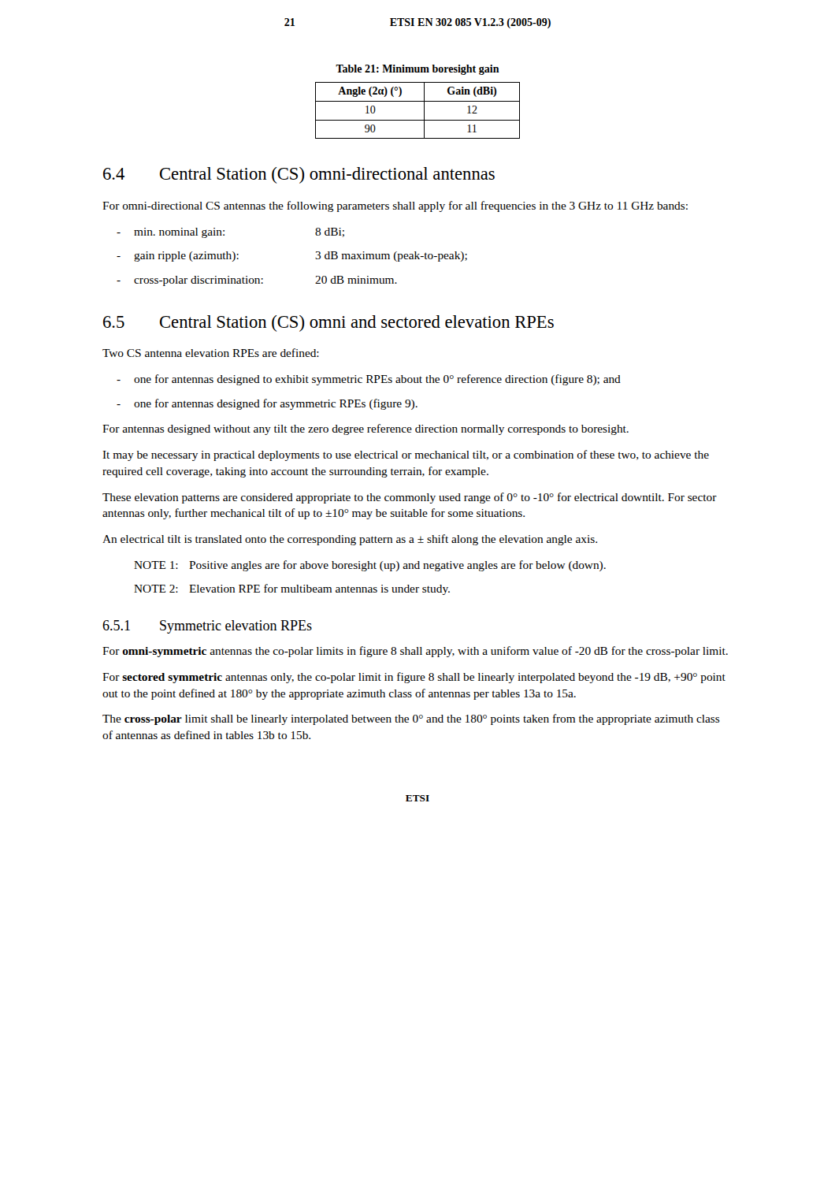21 ETSI EN 302 085 V1.2.3 (2005-09)
Table 21: Minimum boresight gain
| Angle (2α) (°) | Gain (dBi) |
| --- | --- |
| 10 | 12 |
| 90 | 11 |
6.4 Central Station (CS) omni-directional antennas
For omni-directional CS antennas the following parameters shall apply for all frequencies in the 3 GHz to 11 GHz bands:
min. nominal gain: 8 dBi;
gain ripple (azimuth): 3 dB maximum (peak-to-peak);
cross-polar discrimination: 20 dB minimum.
6.5 Central Station (CS) omni and sectored elevation RPEs
Two CS antenna elevation RPEs are defined:
one for antennas designed to exhibit symmetric RPEs about the 0° reference direction (figure 8); and
one for antennas designed for asymmetric RPEs (figure 9).
For antennas designed without any tilt the zero degree reference direction normally corresponds to boresight.
It may be necessary in practical deployments to use electrical or mechanical tilt, or a combination of these two, to achieve the required cell coverage, taking into account the surrounding terrain, for example.
These elevation patterns are considered appropriate to the commonly used range of 0° to -10° for electrical downtilt. For sector antennas only, further mechanical tilt of up to ±10° may be suitable for some situations.
An electrical tilt is translated onto the corresponding pattern as a ± shift along the elevation angle axis.
NOTE 1: Positive angles are for above boresight (up) and negative angles are for below (down).
NOTE 2: Elevation RPE for multibeam antennas is under study.
6.5.1 Symmetric elevation RPEs
For omni-symmetric antennas the co-polar limits in figure 8 shall apply, with a uniform value of -20 dB for the cross-polar limit.
For sectored symmetric antennas only, the co-polar limit in figure 8 shall be linearly interpolated beyond the -19 dB, +90° point out to the point defined at 180° by the appropriate azimuth class of antennas per tables 13a to 15a.
The cross-polar limit shall be linearly interpolated between the 0° and the 180° points taken from the appropriate azimuth class of antennas as defined in tables 13b to 15b.
ETSI